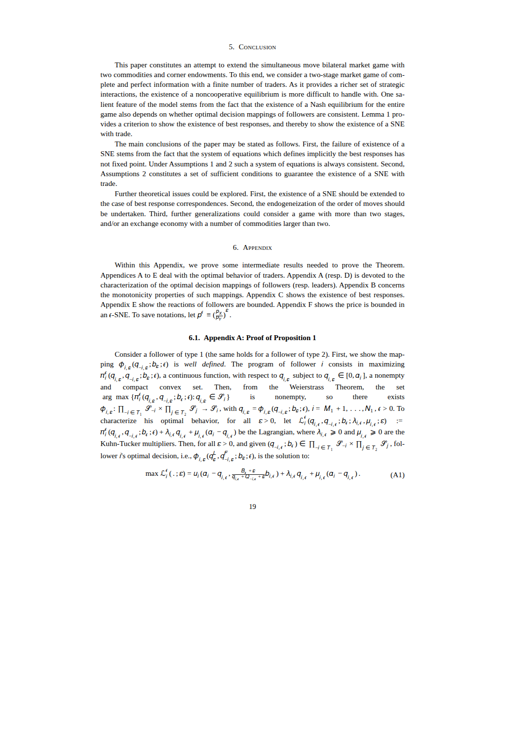5. Conclusion
This paper constitutes an attempt to extend the simultaneous move bilateral market game with two commodities and corner endowments. To this end, we consider a two-stage market game of complete and perfect information with a finite number of traders. As it provides a richer set of strategic interactions, the existence of a noncooperative equilibrium is more difficult to handle with. One salient feature of the model stems from the fact that the existence of a Nash equilibrium for the entire game also depends on whether optimal decision mappings of followers are consistent. Lemma 1 provides a criterion to show the existence of best responses, and thereby to show the existence of a SNE with trade.
The main conclusions of the paper may be stated as follows. First, the failure of existence of a SNE stems from the fact that the system of equations which defines implicitly the best responses has not fixed point. Under Assumptions 1 and 2 such a system of equations is always consistent. Second, Assumptions 2 constitutes a set of sufficient conditions to guarantee the existence of a SNE with trade.
Further theoretical issues could be explored. First, the existence of a SNE should be extended to the case of best response correspondences. Second, the endogeneization of the order of moves should be undertaken. Third, further generalizations could consider a game with more than two stages, and/or an exchange economy with a number of commodities larger than two.
6. Appendix
Within this Appendix, we prove some intermediate results needed to prove the Theorem. Appendices A to E deal with the optimal behavior of traders. Appendix A (resp. D) is devoted to the characterization of the optimal decision mappings of followers (resp. leaders). Appendix B concerns the monotonicity properties of such mappings. Appendix C shows the existence of best responses. Appendix E show the reactions of followers are bounded. Appendix F shows the price is bounded in an ϵ-SNE. To save notations, let pϵ≡(pXpY)ε.
6.1. Appendix A: Proof of Proposition 1
Consider a follower of type 1 (the same holds for a follower of type 2). First, we show the mapping ϕi,ε(q−i,ε;bε;ϵ) is well defined. The program of follower i consists in maximizing πiϵ(qi,ε,q−i,ε;bε;ϵ), a continuous function, with respect to qi,ε subject to qi,ε∈[0,αi], a nonempty and compact convex set. Then, from the Weierstrass Theorem, the set argmax{πiϵ(qi,ε,q−i,ε;bϵ;ϵ):qi,ε∈𝒮i} is nonempty, so there exists ϕi,ε:∏−i∈T1𝒮−i×∏j∈T2𝒮j→𝒮i, with qi,ε=ϕi,ε(q−i,ε;bε;ϵ), i= M1+1,...,N1, ϵ>0. To characterize his optimal behavior, for all ε>0, let ℒiϵ(qi,ϵ,q−i,ϵ;bϵ;λi,ϵ,μi,ϵ;ε) := πiϵ(qi,ϵ,q−i,ϵ;bϵ;ϵ)+λi,ϵqi,ϵ+μi,ϵ(αi−qi,ϵ) be the Lagrangian, where λi,ϵ⩾0 and μi,ϵ⩾0 are the Kuhn-Tucker multipliers. Then, for all ε>0, and given (q−i,ϵ;bϵ)∈∏−i∈T1𝒮−i×∏j∈T2𝒮j, follower i's optimal decision, i.e., ϕi,ε(qεL,q−i,εF;bε;ϵ), is the solution to:
max ℒiϵ (.;ε) = ui ( αi − qi,ϵ , Bϵ+ε qi,ϵ+Q−i,ϵ+ε bi,ϵ ) + λi,ϵ qi,ϵ + μi,ϵ ( αi − qi,ϵ ) . (A1)
19